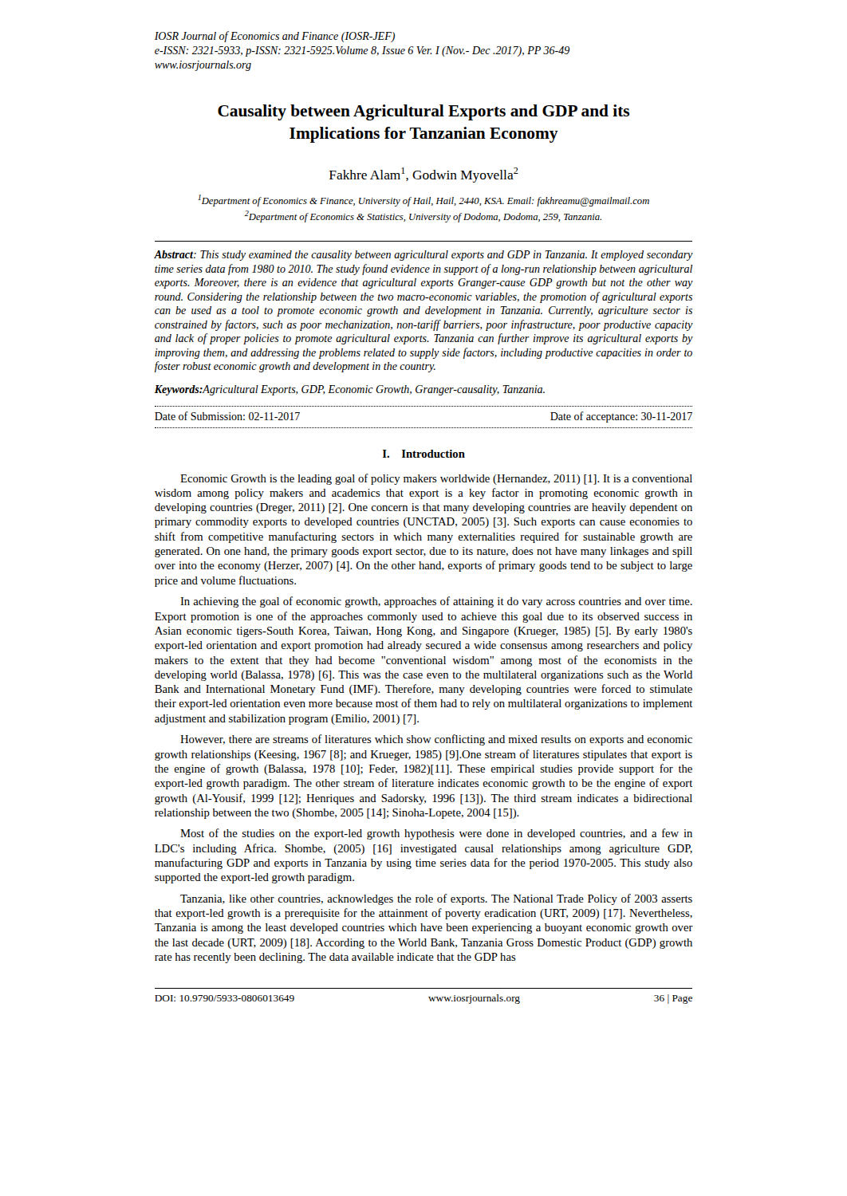IOSR Journal of Economics and Finance (IOSR-JEF)
e-ISSN: 2321-5933, p-ISSN: 2321-5925.Volume 8, Issue 6 Ver. I (Nov.- Dec .2017), PP 36-49
www.iosrjournals.org
Causality between Agricultural Exports and GDP and its
Implications for Tanzanian Economy
Fakhre Alam1, Godwin Myovella2
1Department of Economics & Finance, University of Hail, Hail, 2440, KSA. Email: fakhreamu@gmailmail.com
2Department of Economics & Statistics, University of Dodoma, Dodoma, 259, Tanzania.
Abstract: This study examined the causality between agricultural exports and GDP in Tanzania. It employed secondary time series data from 1980 to 2010. The study found evidence in support of a long-run relationship between agricultural exports. Moreover, there is an evidence that agricultural exports Granger-cause GDP growth but not the other way round. Considering the relationship between the two macro-economic variables, the promotion of agricultural exports can be used as a tool to promote economic growth and development in Tanzania. Currently, agriculture sector is constrained by factors, such as poor mechanization, non-tariff barriers, poor infrastructure, poor productive capacity and lack of proper policies to promote agricultural exports. Tanzania can further improve its agricultural exports by improving them, and addressing the problems related to supply side factors, including productive capacities in order to foster robust economic growth and development in the country.
Keywords:Agricultural Exports, GDP, Economic Growth, Granger-causality, Tanzania.
Date of Submission: 02-11-2017 Date of acceptance: 30-11-2017
I. Introduction
Economic Growth is the leading goal of policy makers worldwide (Hernandez, 2011) [1]. It is a conventional wisdom among policy makers and academics that export is a key factor in promoting economic growth in developing countries (Dreger, 2011) [2]. One concern is that many developing countries are heavily dependent on primary commodity exports to developed countries (UNCTAD, 2005) [3]. Such exports can cause economies to shift from competitive manufacturing sectors in which many externalities required for sustainable growth are generated. On one hand, the primary goods export sector, due to its nature, does not have many linkages and spill over into the economy (Herzer, 2007) [4]. On the other hand, exports of primary goods tend to be subject to large price and volume fluctuations.
In achieving the goal of economic growth, approaches of attaining it do vary across countries and over time. Export promotion is one of the approaches commonly used to achieve this goal due to its observed success in Asian economic tigers-South Korea, Taiwan, Hong Kong, and Singapore (Krueger, 1985) [5]. By early 1980's export-led orientation and export promotion had already secured a wide consensus among researchers and policy makers to the extent that they had become "conventional wisdom" among most of the economists in the developing world (Balassa, 1978) [6]. This was the case even to the multilateral organizations such as the World Bank and International Monetary Fund (IMF). Therefore, many developing countries were forced to stimulate their export-led orientation even more because most of them had to rely on multilateral organizations to implement adjustment and stabilization program (Emilio, 2001) [7].
However, there are streams of literatures which show conflicting and mixed results on exports and economic growth relationships (Keesing, 1967 [8]; and Krueger, 1985) [9].One stream of literatures stipulates that export is the engine of growth (Balassa, 1978 [10]; Feder, 1982)[11]. These empirical studies provide support for the export-led growth paradigm. The other stream of literature indicates economic growth to be the engine of export growth (Al-Yousif, 1999 [12]; Henriques and Sadorsky, 1996 [13]). The third stream indicates a bidirectional relationship between the two (Shombe, 2005 [14]; Sinoha-Lopete, 2004 [15]).
Most of the studies on the export-led growth hypothesis were done in developed countries, and a few in LDC's including Africa. Shombe, (2005) [16] investigated causal relationships among agriculture GDP, manufacturing GDP and exports in Tanzania by using time series data for the period 1970-2005. This study also supported the export-led growth paradigm.
Tanzania, like other countries, acknowledges the role of exports. The National Trade Policy of 2003 asserts that export-led growth is a prerequisite for the attainment of poverty eradication (URT, 2009) [17]. Nevertheless, Tanzania is among the least developed countries which have been experiencing a buoyant economic growth over the last decade (URT, 2009) [18]. According to the World Bank, Tanzania Gross Domestic Product (GDP) growth rate has recently been declining. The data available indicate that the GDP has
DOI: 10.9790/5933-0806013649 www.iosrjournals.org 36 | Page